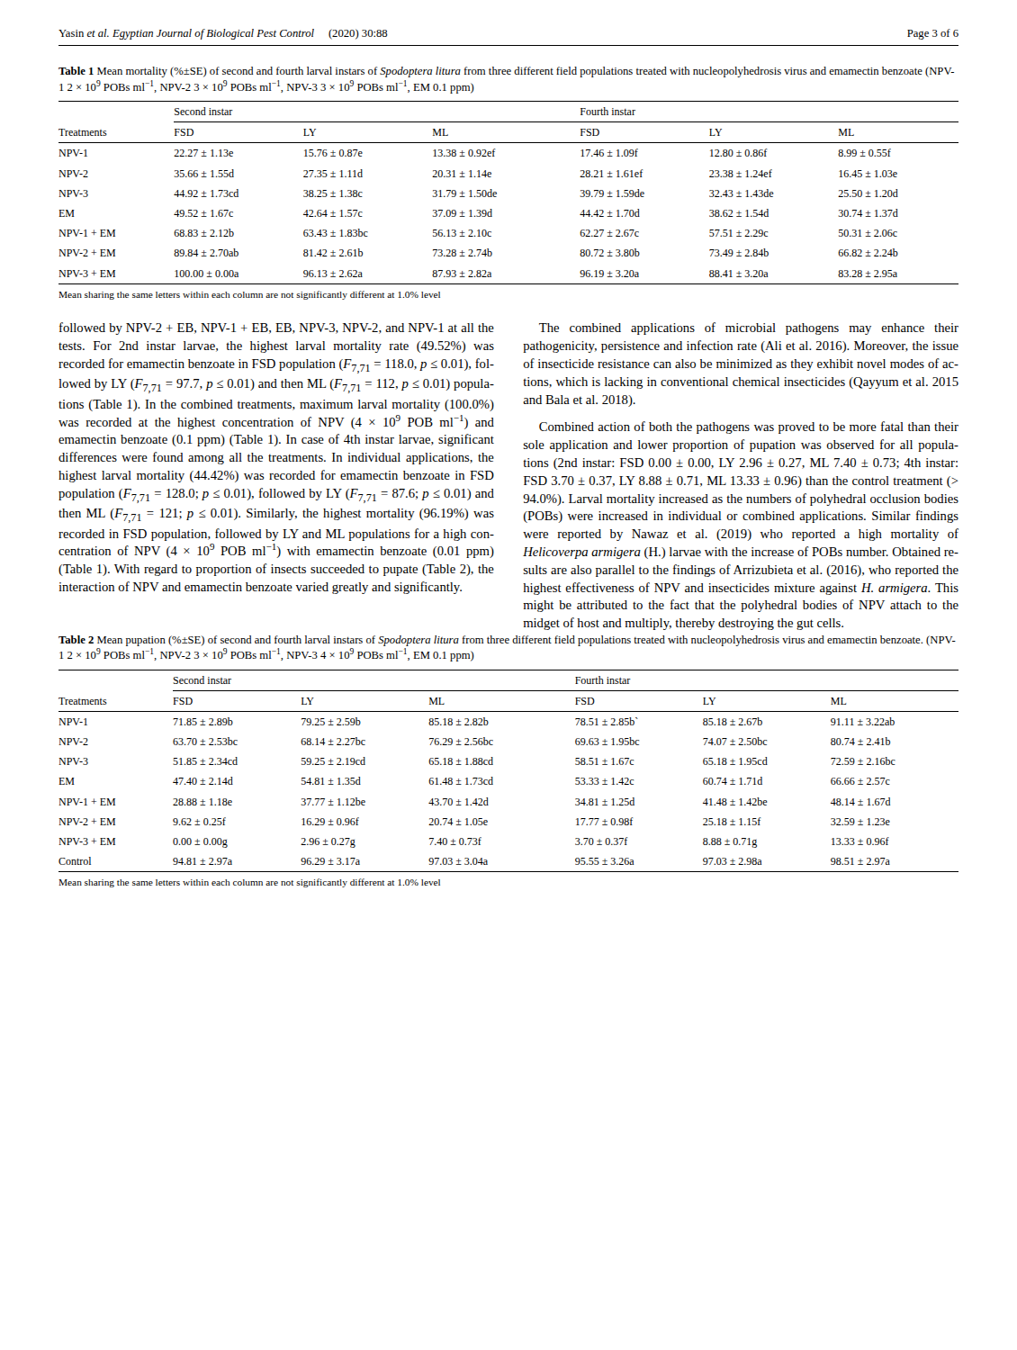Yasin et al. Egyptian Journal of Biological Pest Control (2020) 30:88
Page 3 of 6
Table 1 Mean mortality (%±SE) of second and fourth larval instars of Spodoptera litura from three different field populations treated with nucleopolyhedrosis virus and emamectin benzoate (NPV-1 2 × 109 POBs ml−1, NPV-2 3 × 109 POBs ml−1, NPV-3 3 × 109 POBs ml−1, EM 0.1 ppm)
| Treatments | Second instar | | Fourth instar |
| --- | --- | --- | --- |
| FSD | LY | ML | | FSD | LY | ML |
| NPV-1 | 22.27 ± 1.13e | 15.76 ± 0.87e | 13.38 ± 0.92ef | | 17.46 ± 1.09f | 12.80 ± 0.86f | 8.99 ± 0.55f |
| NPV-2 | 35.66 ± 1.55d | 27.35 ± 1.11d | 20.31 ± 1.14e | | 28.21 ± 1.61ef | 23.38 ± 1.24ef | 16.45 ± 1.03e |
| NPV-3 | 44.92 ± 1.73cd | 38.25 ± 1.38c | 31.79 ± 1.50de | | 39.79 ± 1.59de | 32.43 ± 1.43de | 25.50 ± 1.20d |
| EM | 49.52 ± 1.67c | 42.64 ± 1.57c | 37.09 ± 1.39d | | 44.42 ± 1.70d | 38.62 ± 1.54d | 30.74 ± 1.37d |
| NPV-1 + EM | 68.83 ± 2.12b | 63.43 ± 1.83bc | 56.13 ± 2.10c | | 62.27 ± 2.67c | 57.51 ± 2.29c | 50.31 ± 2.06c |
| NPV-2 + EM | 89.84 ± 2.70ab | 81.42 ± 2.61b | 73.28 ± 2.74b | | 80.72 ± 3.80b | 73.49 ± 2.84b | 66.82 ± 2.24b |
| NPV-3 + EM | 100.00 ± 0.00a | 96.13 ± 2.62a | 87.93 ± 2.82a | | 96.19 ± 3.20a | 88.41 ± 3.20a | 83.28 ± 2.95a |
Mean sharing the same letters within each column are not significantly different at 1.0% level
followed by NPV-2 + EB, NPV-1 + EB, EB, NPV-3, NPV-2, and NPV-1 at all the tests. For 2nd instar larvae, the highest larval mortality rate (49.52%) was recorded for emamectin benzoate in FSD population (F7,71 = 118.0, p ≤ 0.01), followed by LY (F7,71 = 97.7, p ≤ 0.01) and then ML (F7,71 = 112, p ≤ 0.01) populations (Table 1). In the combined treatments, maximum larval mortality (100.0%) was recorded at the highest concentration of NPV (4 × 109 POB ml−1) and emamectin benzoate (0.1 ppm) (Table 1). In case of 4th instar larvae, significant differences were found among all the treatments. In individual applications, the highest larval mortality (44.42%) was recorded for emamectin benzoate in FSD population (F7,71 = 128.0; p ≤ 0.01), followed by LY (F7,71 = 87.6; p ≤ 0.01) and then ML (F7,71 = 121; p ≤ 0.01). Similarly, the highest mortality (96.19%) was recorded in FSD population, followed by LY and ML populations for a high concentration of NPV (4 × 109 POB ml−1) with emamectin benzoate (0.01 ppm) (Table 1). With regard to proportion of insects succeeded to pupate (Table 2), the interaction of NPV and emamectin benzoate varied greatly and significantly.
The combined applications of microbial pathogens may enhance their pathogenicity, persistence and infection rate (Ali et al. 2016). Moreover, the issue of insecticide resistance can also be minimized as they exhibit novel modes of actions, which is lacking in conventional chemical insecticides (Qayyum et al. 2015 and Bala et al. 2018).
Combined action of both the pathogens was proved to be more fatal than their sole application and lower proportion of pupation was observed for all populations (2nd instar: FSD 0.00 ± 0.00, LY 2.96 ± 0.27, ML 7.40 ± 0.73; 4th instar: FSD 3.70 ± 0.37, LY 8.88 ± 0.71, ML 13.33 ± 0.96) than the control treatment (˃ 94.0%). Larval mortality increased as the numbers of polyhedral occlusion bodies (POBs) were increased in individual or combined applications. Similar findings were reported by Nawaz et al. (2019) who reported a high mortality of Helicoverpa armigera (H.) larvae with the increase of POBs number. Obtained results are also parallel to the findings of Arrizubieta et al. (2016), who reported the highest effectiveness of NPV and insecticides mixture against H. armigera. This might be attributed to the fact that the polyhedral bodies of NPV attach to the midget of host and multiply, thereby destroying the gut cells.
Table 2 Mean pupation (%±SE) of second and fourth larval instars of Spodoptera litura from three different field populations treated with nucleopolyhedrosis virus and emamectin benzoate. (NPV-1 2 × 109 POBs ml−1, NPV-2 3 × 109 POBs ml−1, NPV-3 4 × 109 POBs ml−1, EM 0.1 ppm)
| Treatments | Second instar | | Fourth instar |
| --- | --- | --- | --- |
| FSD | LY | ML | | FSD | LY | ML |
| NPV-1 | 71.85 ± 2.89b | 79.25 ± 2.59b | 85.18 ± 2.82b | | 78.51 ± 2.85b` | 85.18 ± 2.67b | 91.11 ± 3.22ab |
| NPV-2 | 63.70 ± 2.53bc | 68.14 ± 2.27bc | 76.29 ± 2.56bc | | 69.63 ± 1.95bc | 74.07 ± 2.50bc | 80.74 ± 2.41b |
| NPV-3 | 51.85 ± 2.34cd | 59.25 ± 2.19cd | 65.18 ± 1.88cd | | 58.51 ± 1.67c | 65.18 ± 1.95cd | 72.59 ± 2.16bc |
| EM | 47.40 ± 2.14d | 54.81 ± 1.35d | 61.48 ± 1.73cd | | 53.33 ± 1.42c | 60.74 ± 1.71d | 66.66 ± 2.57c |
| NPV-1 + EM | 28.88 ± 1.18e | 37.77 ± 1.12be | 43.70 ± 1.42d | | 34.81 ± 1.25d | 41.48 ± 1.42be | 48.14 ± 1.67d |
| NPV-2 + EM | 9.62 ± 0.25f | 16.29 ± 0.96f | 20.74 ± 1.05e | | 17.77 ± 0.98f | 25.18 ± 1.15f | 32.59 ± 1.23e |
| NPV-3 + EM | 0.00 ± 0.00g | 2.96 ± 0.27g | 7.40 ± 0.73f | | 3.70 ± 0.37f | 8.88 ± 0.71g | 13.33 ± 0.96f |
| Control | 94.81 ± 2.97a | 96.29 ± 3.17a | 97.03 ± 3.04a | | 95.55 ± 3.26a | 97.03 ± 2.98a | 98.51 ± 2.97a |
Mean sharing the same letters within each column are not significantly different at 1.0% level